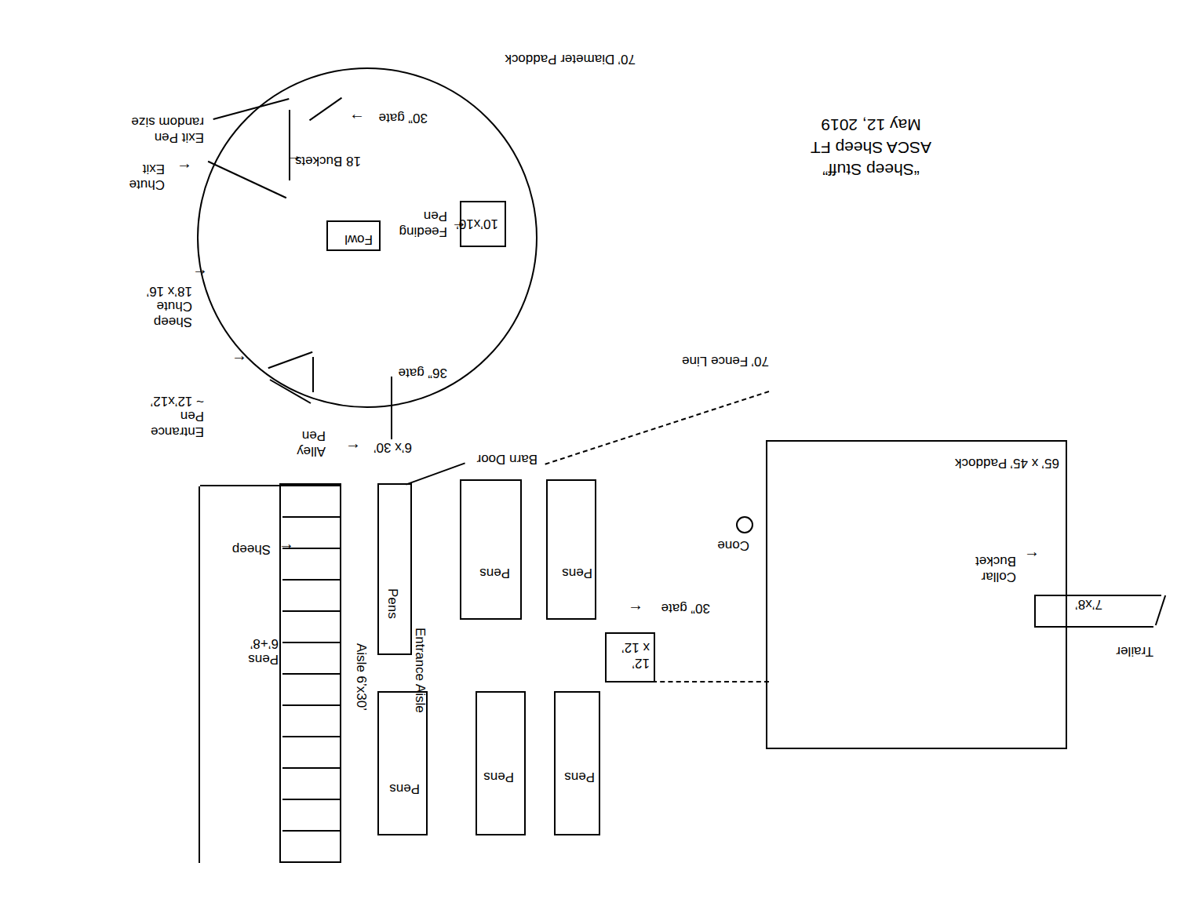“Sheep Stuff”
ASCA Sheep FT
May 12, 2019
65’ x 45’ Paddock
Trailer
7’x8’
Collar
Bucket
←
Cone
70’ Fence Line
Pens
Pens
Pens
Pens
Pens
12’
x 12’
30” gate
←
Entrance Aisle
Pens
Aisle 6’x30’
Barn Door
6’x 30’
←
Alley
Pen
36” gate
Pens
6’+8’
Sheep
←
70’ Diameter Paddock
Entrance
Pen
~ 12’x12’
←
Sheep
Chute
18’x 16’
←
Chute
Exit
←
Exit Pen
random size
18 Buckets
←
30” gate
→
Feeding
Pen
←
10’x10’
Fowl